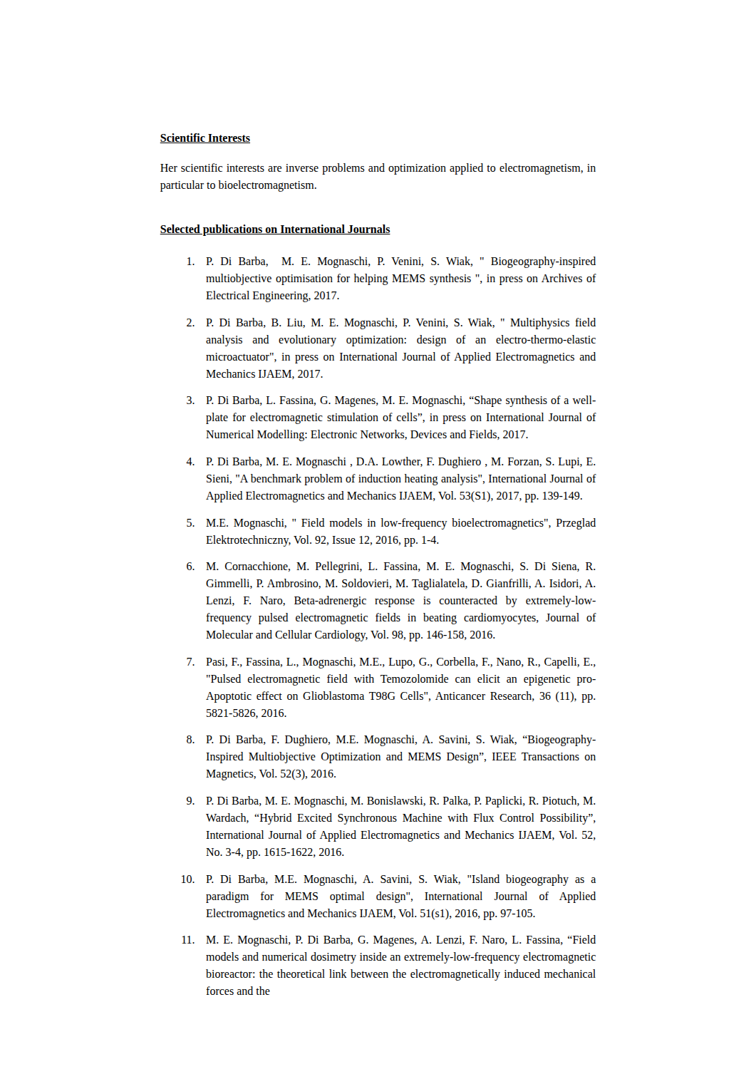Scientific Interests
Her scientific interests are inverse problems and optimization applied to electromagnetism, in particular to bioelectromagnetism.
Selected publications on International Journals
P. Di Barba, M. E. Mognaschi, P. Venini, S. Wiak, " Biogeography-inspired multiobjective optimisation for helping MEMS synthesis ", in press on Archives of Electrical Engineering, 2017.
P. Di Barba, B. Liu, M. E. Mognaschi, P. Venini, S. Wiak, " Multiphysics field analysis and evolutionary optimization: design of an electro-thermo-elastic microactuator", in press on International Journal of Applied Electromagnetics and Mechanics IJAEM, 2017.
P. Di Barba, L. Fassina, G. Magenes, M. E. Mognaschi, “Shape synthesis of a well-plate for electromagnetic stimulation of cells”, in press on International Journal of Numerical Modelling: Electronic Networks, Devices and Fields, 2017.
P. Di Barba, M. E. Mognaschi , D.A. Lowther, F. Dughiero , M. Forzan, S. Lupi, E. Sieni, "A benchmark problem of induction heating analysis", International Journal of Applied Electromagnetics and Mechanics IJAEM, Vol. 53(S1), 2017, pp. 139-149.
M.E. Mognaschi, " Field models in low-frequency bioelectromagnetics", Przeglad Elektrotechniczny, Vol. 92, Issue 12, 2016, pp. 1-4.
M. Cornacchione, M. Pellegrini, L. Fassina, M. E. Mognaschi, S. Di Siena, R. Gimmelli, P. Ambrosino, M. Soldovieri, M. Taglialatela, D. Gianfrilli, A. Isidori, A. Lenzi, F. Naro, Beta-adrenergic response is counteracted by extremely-low-frequency pulsed electromagnetic fields in beating cardiomyocytes, Journal of Molecular and Cellular Cardiology, Vol. 98, pp. 146-158, 2016.
Pasi, F., Fassina, L., Mognaschi, M.E., Lupo, G., Corbella, F., Nano, R., Capelli, E., "Pulsed electromagnetic field with Temozolomide can elicit an epigenetic pro-Apoptotic effect on Glioblastoma T98G Cells", Anticancer Research, 36 (11), pp. 5821-5826, 2016.
P. Di Barba, F. Dughiero, M.E. Mognaschi, A. Savini, S. Wiak, “Biogeography-Inspired Multiobjective Optimization and MEMS Design”, IEEE Transactions on Magnetics, Vol. 52(3), 2016.
P. Di Barba, M. E. Mognaschi, M. Bonislawski, R. Palka, P. Paplicki, R. Piotuch, M. Wardach, “Hybrid Excited Synchronous Machine with Flux Control Possibility”, International Journal of Applied Electromagnetics and Mechanics IJAEM, Vol. 52, No. 3-4, pp. 1615-1622, 2016.
P. Di Barba, M.E. Mognaschi, A. Savini, S. Wiak, "Island biogeography as a paradigm for MEMS optimal design", International Journal of Applied Electromagnetics and Mechanics IJAEM, Vol. 51(s1), 2016, pp. 97-105.
M. E. Mognaschi, P. Di Barba, G. Magenes, A. Lenzi, F. Naro, L. Fassina, “Field models and numerical dosimetry inside an extremely-low-frequency electromagnetic bioreactor: the theoretical link between the electromagnetically induced mechanical forces and the